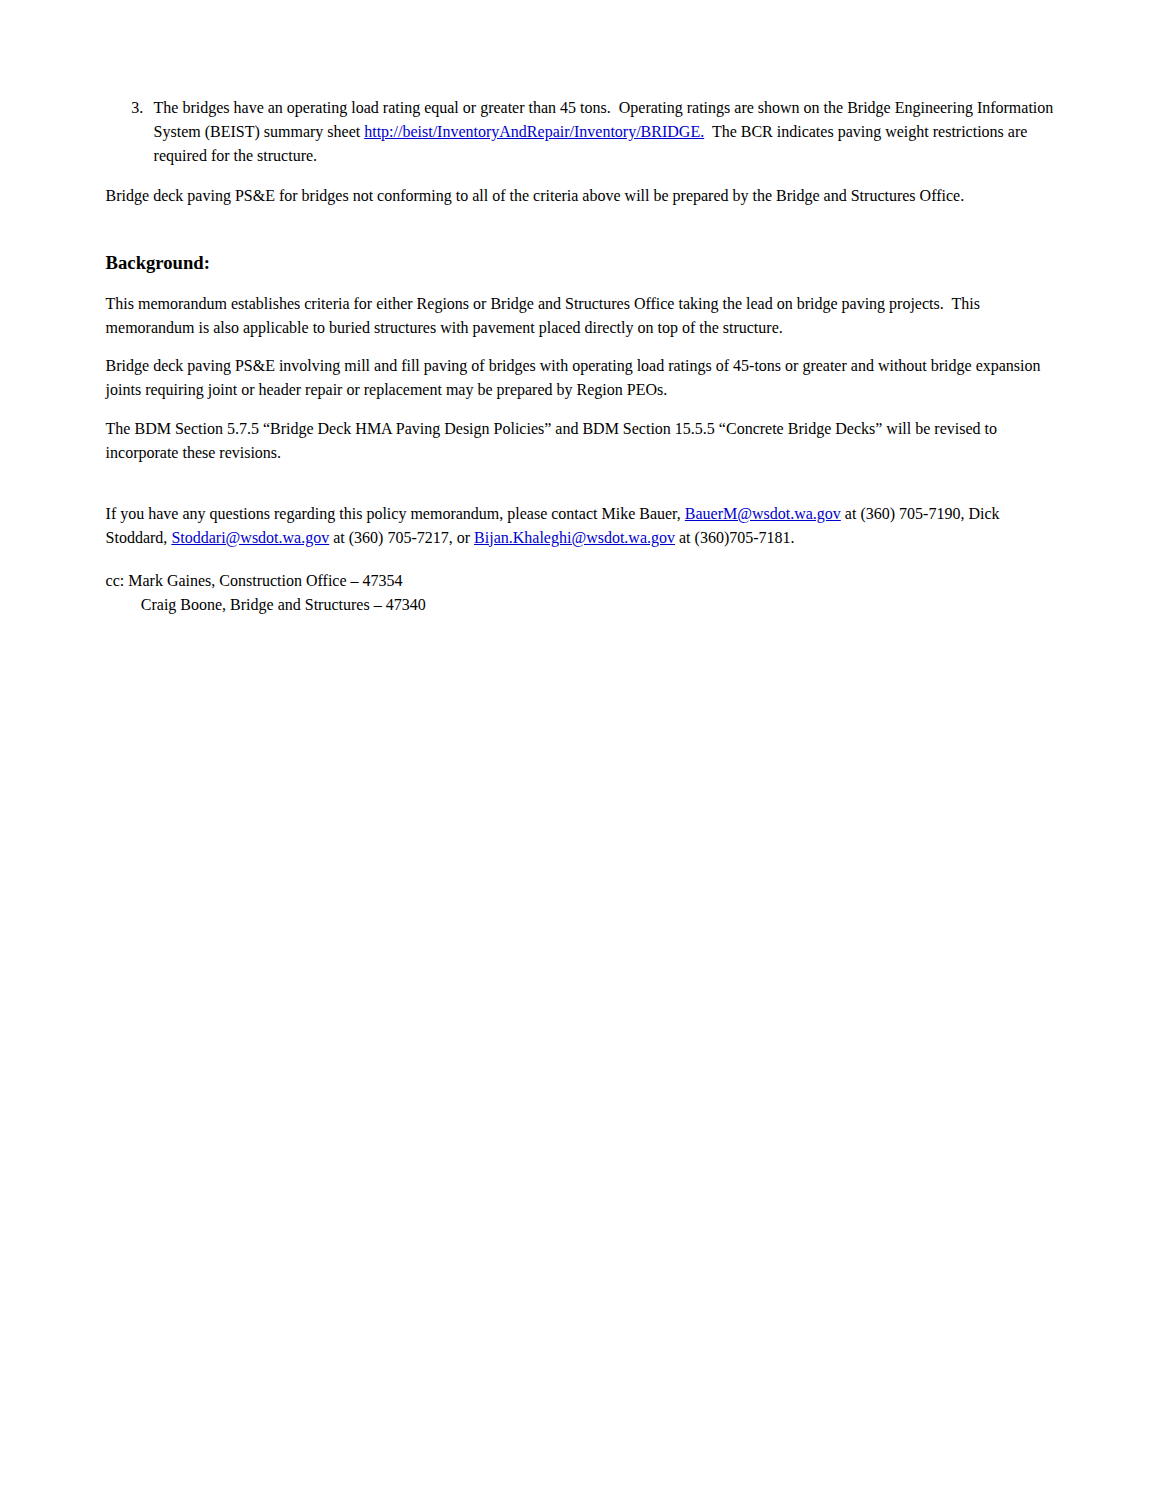The bridges have an operating load rating equal or greater than 45 tons. Operating ratings are shown on the Bridge Engineering Information System (BEIST) summary sheet http://beist/InventoryAndRepair/Inventory/BRIDGE. The BCR indicates paving weight restrictions are required for the structure.
Bridge deck paving PS&E for bridges not conforming to all of the criteria above will be prepared by the Bridge and Structures Office.
Background:
This memorandum establishes criteria for either Regions or Bridge and Structures Office taking the lead on bridge paving projects. This memorandum is also applicable to buried structures with pavement placed directly on top of the structure.
Bridge deck paving PS&E involving mill and fill paving of bridges with operating load ratings of 45-tons or greater and without bridge expansion joints requiring joint or header repair or replacement may be prepared by Region PEOs.
The BDM Section 5.7.5 “Bridge Deck HMA Paving Design Policies” and BDM Section 15.5.5 “Concrete Bridge Decks” will be revised to incorporate these revisions.
If you have any questions regarding this policy memorandum, please contact Mike Bauer, BauerM@wsdot.wa.gov at (360) 705-7190, Dick Stoddard, Stoddari@wsdot.wa.gov at (360) 705-7217, or Bijan.Khaleghi@wsdot.wa.gov at (360)705-7181.
cc: Mark Gaines, Construction Office – 47354
Craig Boone, Bridge and Structures – 47340